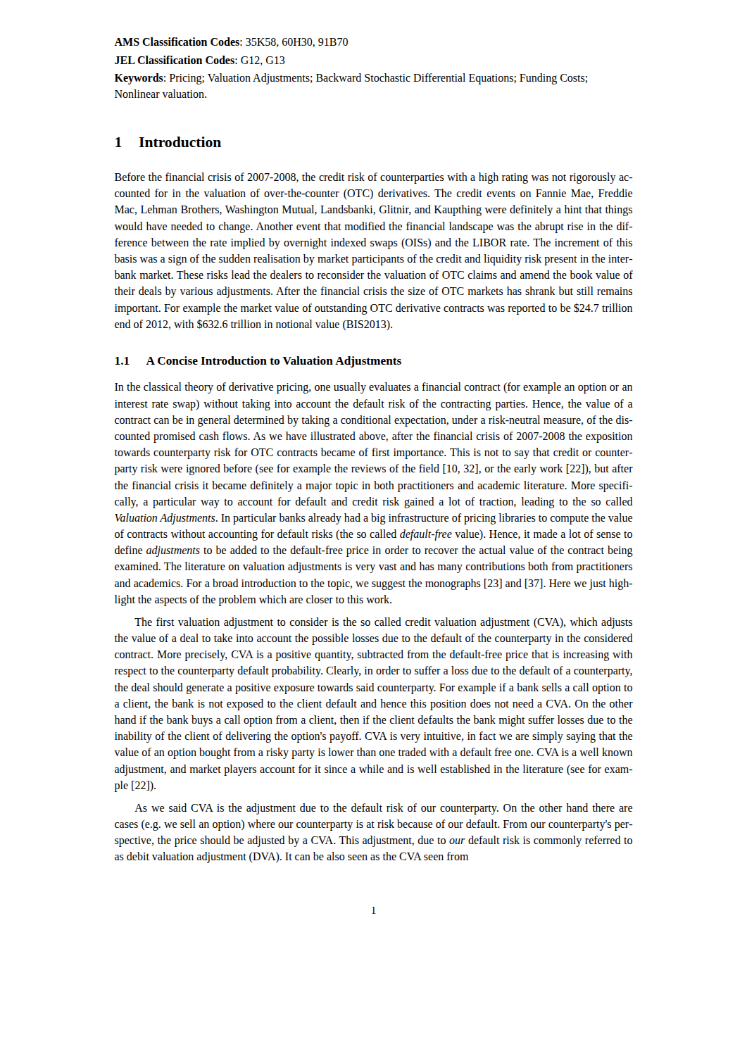AMS Classification Codes: 35K58, 60H30, 91B70
JEL Classification Codes: G12, G13
Keywords: Pricing; Valuation Adjustments; Backward Stochastic Differential Equations; Funding Costs; Nonlinear valuation.
1 Introduction
Before the financial crisis of 2007-2008, the credit risk of counterparties with a high rating was not rigorously accounted for in the valuation of over-the-counter (OTC) derivatives. The credit events on Fannie Mae, Freddie Mac, Lehman Brothers, Washington Mutual, Landsbanki, Glitnir, and Kaupthing were definitely a hint that things would have needed to change. Another event that modified the financial landscape was the abrupt rise in the difference between the rate implied by overnight indexed swaps (OISs) and the LIBOR rate. The increment of this basis was a sign of the sudden realisation by market participants of the credit and liquidity risk present in the interbank market. These risks lead the dealers to reconsider the valuation of OTC claims and amend the book value of their deals by various adjustments. After the financial crisis the size of OTC markets has shrank but still remains important. For example the market value of outstanding OTC derivative contracts was reported to be $24.7 trillion end of 2012, with $632.6 trillion in notional value (BIS2013).
1.1 A Concise Introduction to Valuation Adjustments
In the classical theory of derivative pricing, one usually evaluates a financial contract (for example an option or an interest rate swap) without taking into account the default risk of the contracting parties. Hence, the value of a contract can be in general determined by taking a conditional expectation, under a risk-neutral measure, of the discounted promised cash flows. As we have illustrated above, after the financial crisis of 2007-2008 the exposition towards counterparty risk for OTC contracts became of first importance. This is not to say that credit or counterparty risk were ignored before (see for example the reviews of the field [10, 32], or the early work [22]), but after the financial crisis it became definitely a major topic in both practitioners and academic literature. More specifically, a particular way to account for default and credit risk gained a lot of traction, leading to the so called Valuation Adjustments. In particular banks already had a big infrastructure of pricing libraries to compute the value of contracts without accounting for default risks (the so called default-free value). Hence, it made a lot of sense to define adjustments to be added to the default-free price in order to recover the actual value of the contract being examined. The literature on valuation adjustments is very vast and has many contributions both from practitioners and academics. For a broad introduction to the topic, we suggest the monographs [23] and [37]. Here we just highlight the aspects of the problem which are closer to this work.
The first valuation adjustment to consider is the so called credit valuation adjustment (CVA), which adjusts the value of a deal to take into account the possible losses due to the default of the counterparty in the considered contract. More precisely, CVA is a positive quantity, subtracted from the default-free price that is increasing with respect to the counterparty default probability. Clearly, in order to suffer a loss due to the default of a counterparty, the deal should generate a positive exposure towards said counterparty. For example if a bank sells a call option to a client, the bank is not exposed to the client default and hence this position does not need a CVA. On the other hand if the bank buys a call option from a client, then if the client defaults the bank might suffer losses due to the inability of the client of delivering the option's payoff. CVA is very intuitive, in fact we are simply saying that the value of an option bought from a risky party is lower than one traded with a default free one. CVA is a well known adjustment, and market players account for it since a while and is well established in the literature (see for example [22]).
As we said CVA is the adjustment due to the default risk of our counterparty. On the other hand there are cases (e.g. we sell an option) where our counterparty is at risk because of our default. From our counterparty's perspective, the price should be adjusted by a CVA. This adjustment, due to our default risk is commonly referred to as debit valuation adjustment (DVA). It can be also seen as the CVA seen from
1